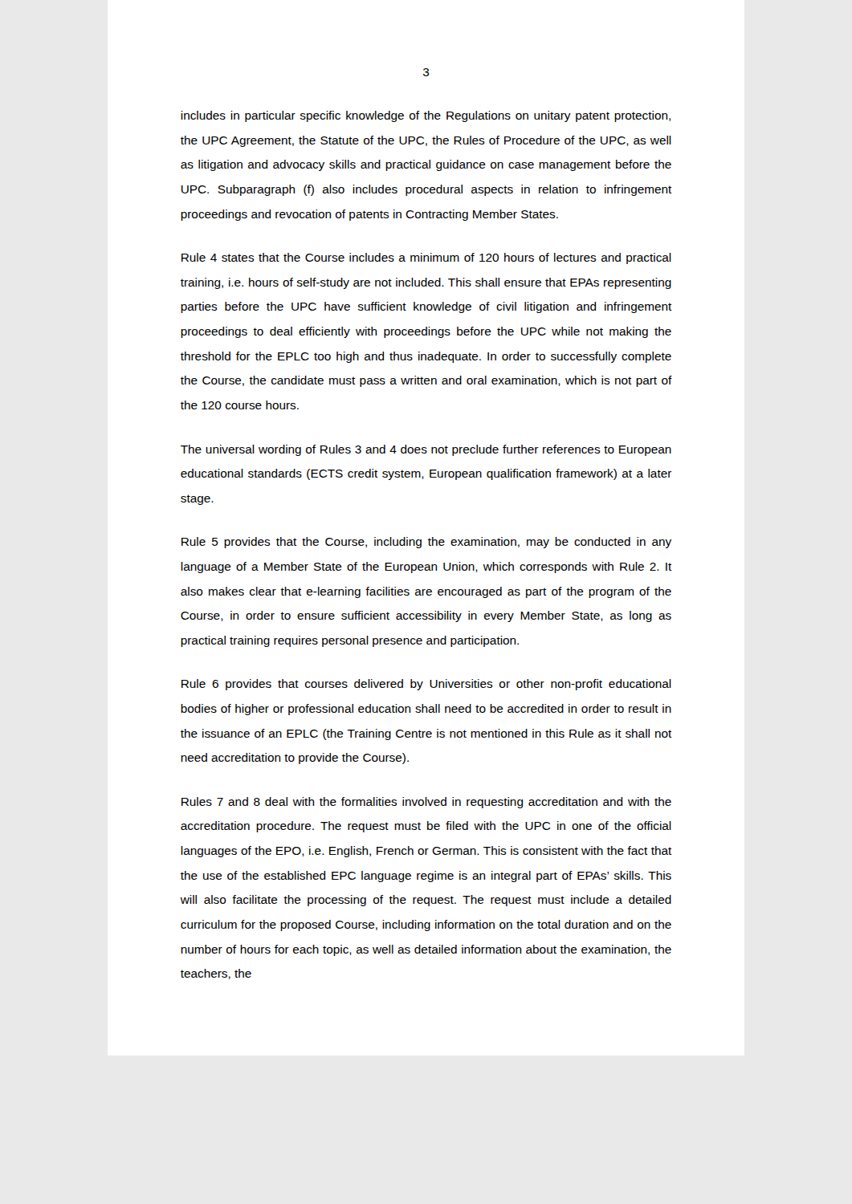3
includes in particular specific knowledge of the Regulations on unitary patent protection, the UPC Agreement, the Statute of the UPC, the Rules of Procedure of the UPC, as well as litigation and advocacy skills and practical guidance on case management before the UPC. Subparagraph (f) also includes procedural aspects in relation to infringement proceedings and revocation of patents in Contracting Member States.
Rule 4 states that the Course includes a minimum of 120 hours of lectures and practical training, i.e. hours of self-study are not included. This shall ensure that EPAs representing parties before the UPC have sufficient knowledge of civil litigation and infringement proceedings to deal efficiently with proceedings before the UPC while not making the threshold for the EPLC too high and thus inadequate. In order to successfully complete the Course, the candidate must pass a written and oral examination, which is not part of the 120 course hours.
The universal wording of Rules 3 and 4 does not preclude further references to European educational standards (ECTS credit system, European qualification framework) at a later stage.
Rule 5 provides that the Course, including the examination, may be conducted in any language of a Member State of the European Union, which corresponds with Rule 2. It also makes clear that e-learning facilities are encouraged as part of the program of the Course, in order to ensure sufficient accessibility in every Member State, as long as practical training requires personal presence and participation.
Rule 6 provides that courses delivered by Universities or other non-profit educational bodies of higher or professional education shall need to be accredited in order to result in the issuance of an EPLC (the Training Centre is not mentioned in this Rule as it shall not need accreditation to provide the Course).
Rules 7 and 8 deal with the formalities involved in requesting accreditation and with the accreditation procedure. The request must be filed with the UPC in one of the official languages of the EPO, i.e. English, French or German. This is consistent with the fact that the use of the established EPC language regime is an integral part of EPAs’ skills. This will also facilitate the processing of the request. The request must include a detailed curriculum for the proposed Course, including information on the total duration and on the number of hours for each topic, as well as detailed information about the examination, the teachers, the